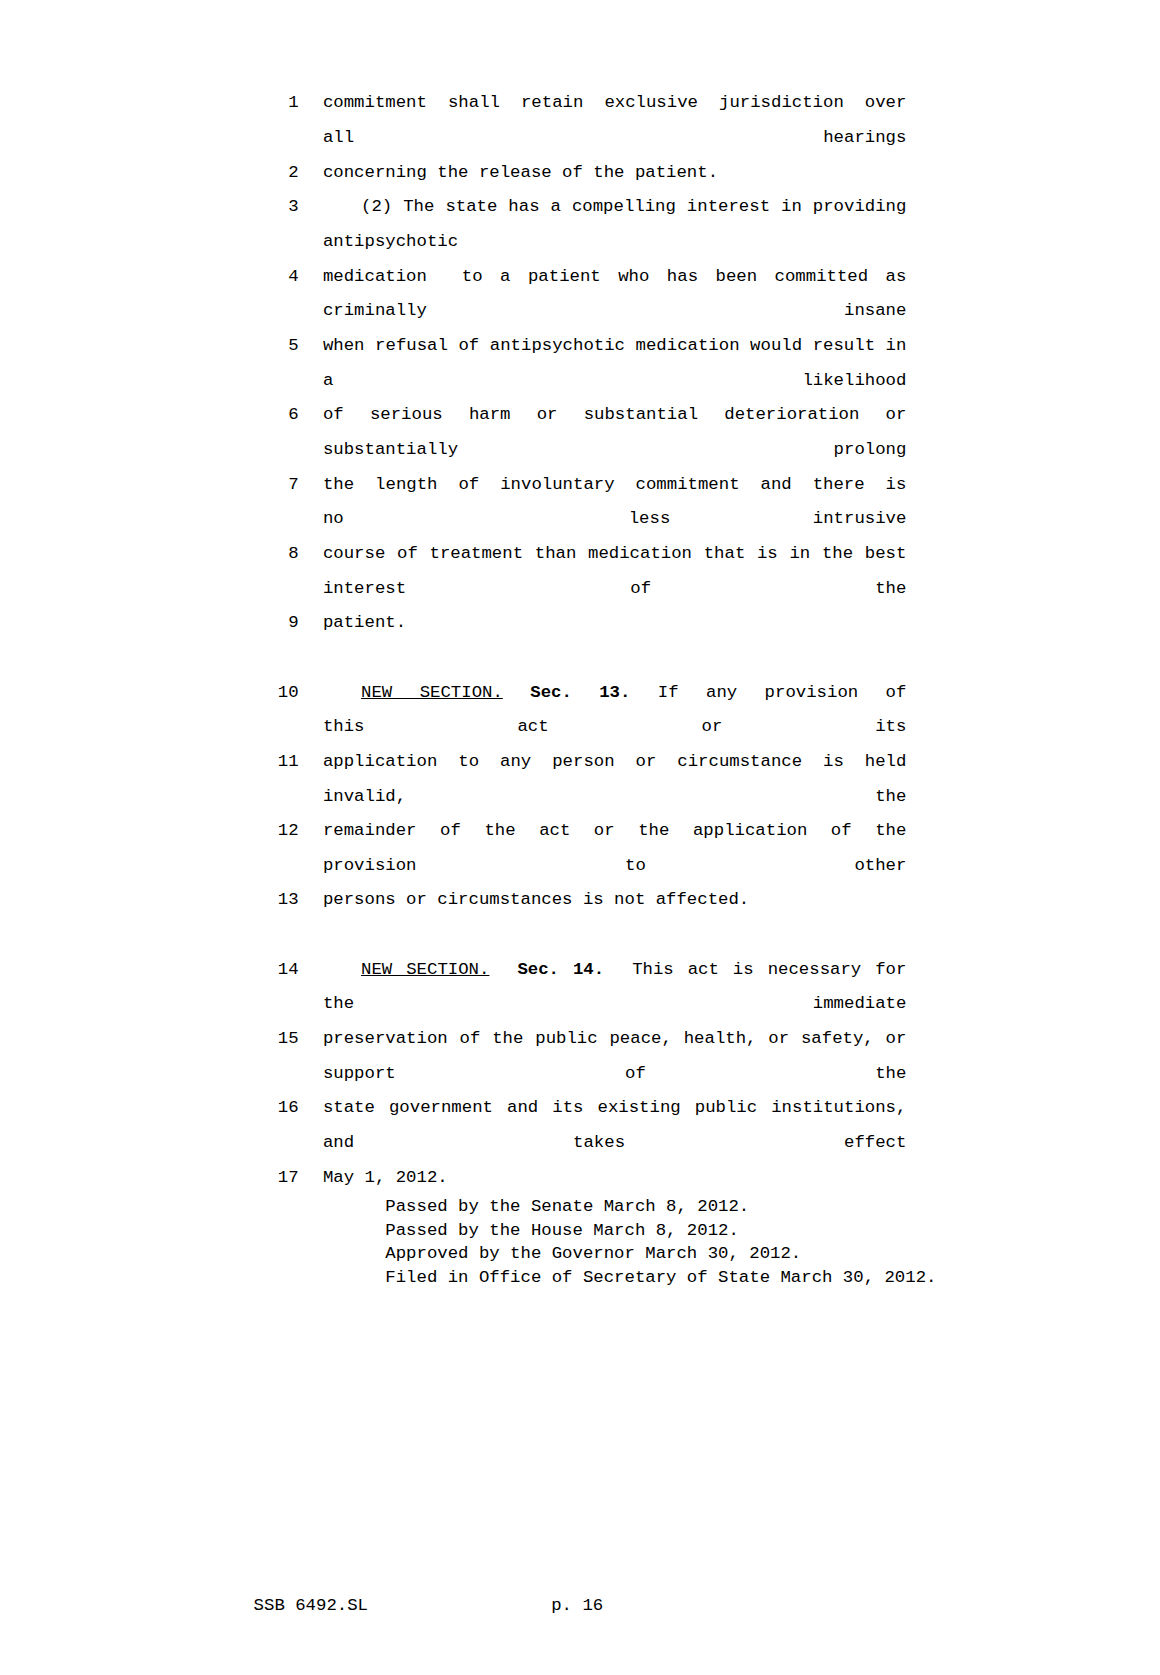1 commitment shall retain exclusive jurisdiction over all hearings
2 concerning the release of the patient.
3 (2) The state has a compelling interest in providing antipsychotic
4 medication to a patient who has been committed as criminally insane
5 when refusal of antipsychotic medication would result in a likelihood
6 of serious harm or substantial deterioration or substantially prolong
7 the length of involuntary commitment and there is no less intrusive
8 course of treatment than medication that is in the best interest of the
9 patient.
10 NEW SECTION. Sec. 13. If any provision of this act or its
11 application to any person or circumstance is held invalid, the
12 remainder of the act or the application of the provision to other
13 persons or circumstances is not affected.
14 NEW SECTION. Sec. 14. This act is necessary for the immediate
15 preservation of the public peace, health, or safety, or support of the
16 state government and its existing public institutions, and takes effect
17 May 1, 2012.
Passed by the Senate March 8, 2012. Passed by the House March 8, 2012. Approved by the Governor March 30, 2012. Filed in Office of Secretary of State March 30, 2012.
SSB 6492.SL
p. 16